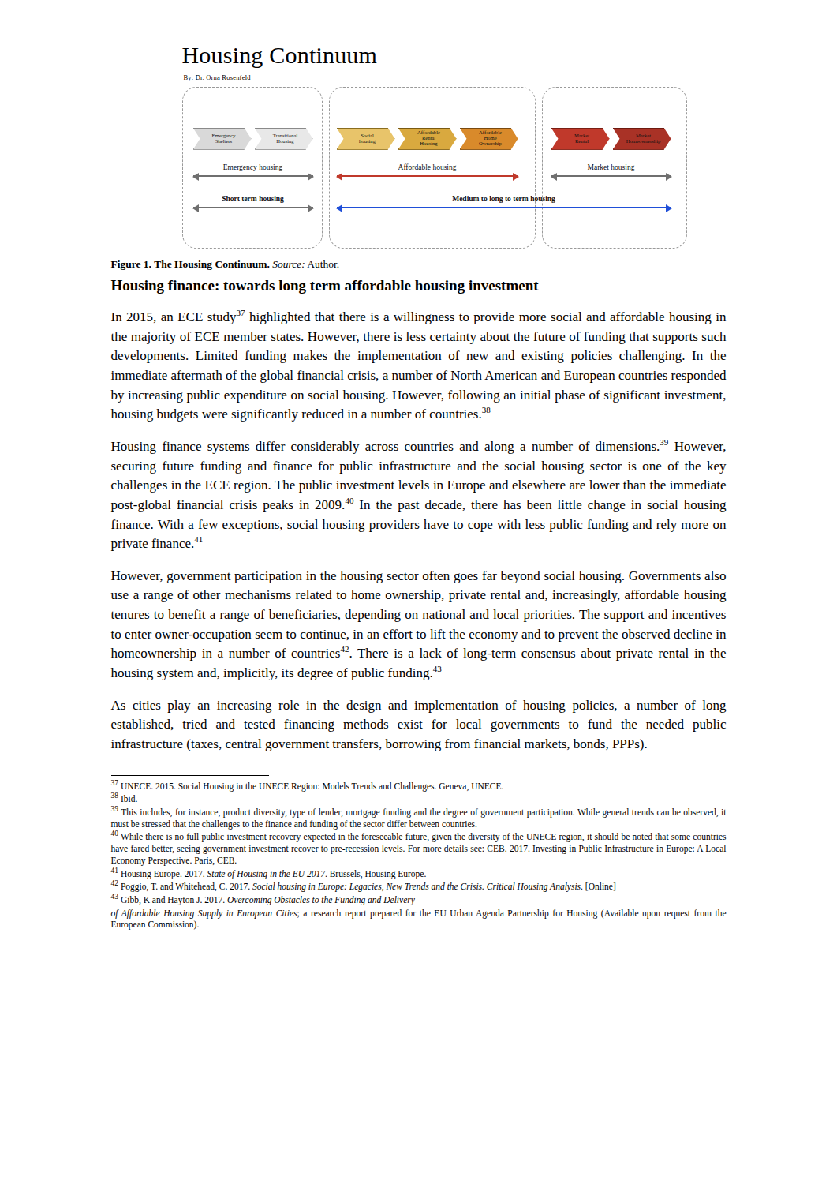Housing Continuum
By: Dr. Orna Rosenfeld
Emergency
Shelters
Transitional
Housing
Social
housing
Affordable
Rental
Housing
Affordable
Home
Ownership
Market
Rental
Market
Homeownership
Emergency housing
Affordable housing
Market housing
Short term housing
Medium to long to term housing
Figure 1. The Housing Continuum. Source: Author.
Housing finance: towards long term affordable housing investment
In 2015, an ECE study37 highlighted that there is a willingness to provide more social and affordable housing in the majority of ECE member states. However, there is less certainty about the future of funding that supports such developments. Limited funding makes the implementation of new and existing policies challenging. In the immediate aftermath of the global financial crisis, a number of North American and European countries responded by increasing public expenditure on social housing. However, following an initial phase of significant investment, housing budgets were significantly reduced in a number of countries.38
Housing finance systems differ considerably across countries and along a number of dimensions.39 However, securing future funding and finance for public infrastructure and the social housing sector is one of the key challenges in the ECE region. The public investment levels in Europe and elsewhere are lower than the immediate post-global financial crisis peaks in 2009.40 In the past decade, there has been little change in social housing finance. With a few exceptions, social housing providers have to cope with less public funding and rely more on private finance.41
However, government participation in the housing sector often goes far beyond social housing. Governments also use a range of other mechanisms related to home ownership, private rental and, increasingly, affordable housing tenures to benefit a range of beneficiaries, depending on national and local priorities. The support and incentives to enter owner-occupation seem to continue, in an effort to lift the economy and to prevent the observed decline in homeownership in a number of countries42. There is a lack of long-term consensus about private rental in the housing system and, implicitly, its degree of public funding.43
As cities play an increasing role in the design and implementation of housing policies, a number of long established, tried and tested financing methods exist for local governments to fund the needed public infrastructure (taxes, central government transfers, borrowing from financial markets, bonds, PPPs).
37 UNECE. 2015. Social Housing in the UNECE Region: Models Trends and Challenges. Geneva, UNECE.
38 Ibid.
39 This includes, for instance, product diversity, type of lender, mortgage funding and the degree of government participation. While general trends can be observed, it must be stressed that the challenges to the finance and funding of the sector differ between countries.
40 While there is no full public investment recovery expected in the foreseeable future, given the diversity of the UNECE region, it should be noted that some countries have fared better, seeing government investment recover to pre-recession levels. For more details see: CEB. 2017. Investing in Public Infrastructure in Europe: A Local Economy Perspective. Paris, CEB.
41 Housing Europe. 2017. State of Housing in the EU 2017. Brussels, Housing Europe.
42 Poggio, T. and Whitehead, C. 2017. Social housing in Europe: Legacies, New Trends and the Crisis. Critical Housing Analysis. [Online]
43 Gibb, K and Hayton J. 2017. Overcoming Obstacles to the Funding and Delivery
of Affordable Housing Supply in European Cities; a research report prepared for the EU Urban Agenda Partnership for Housing (Available upon request from the European Commission).